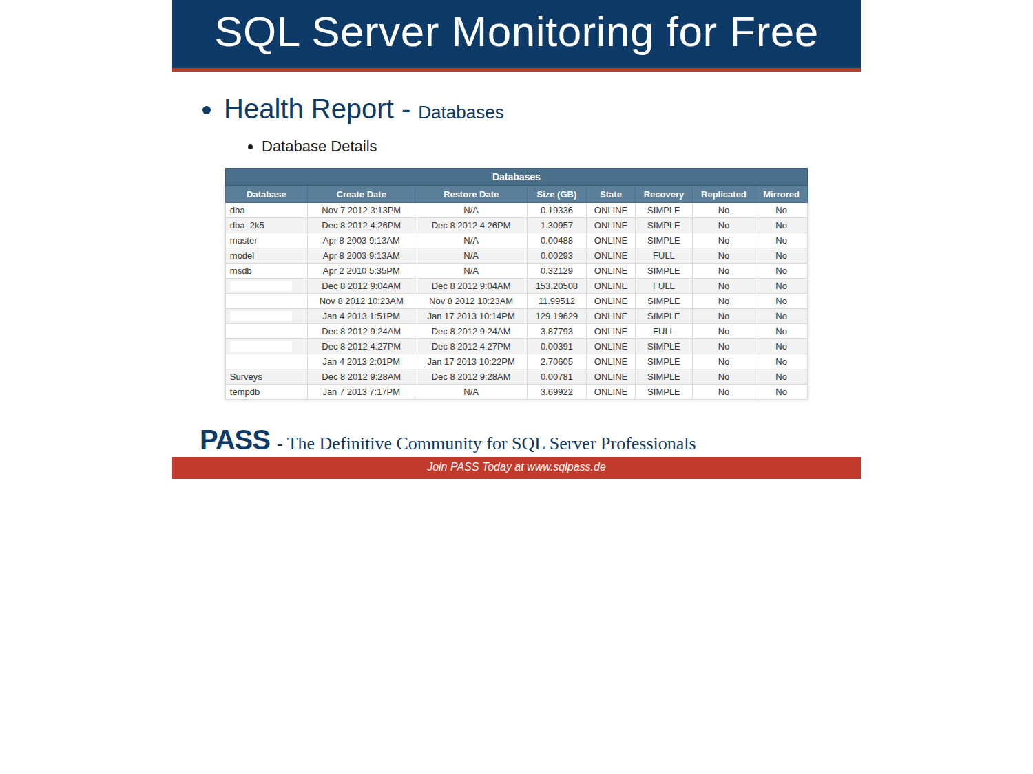SQL Server Monitoring for Free
Health Report - Databases
Database Details
Databases
| Database | Create Date | Restore Date | Size (GB) | State | Recovery | Replicated | Mirrored |
| --- | --- | --- | --- | --- | --- | --- | --- |
| dba | Nov 7 2012 3:13PM | N/A | 0.19336 | ONLINE | SIMPLE | No | No |
| dba_2k5 | Dec 8 2012 4:26PM | Dec 8 2012 4:26PM | 1.30957 | ONLINE | SIMPLE | No | No |
| master | Apr 8 2003 9:13AM | N/A | 0.00488 | ONLINE | SIMPLE | No | No |
| model | Apr 8 2003 9:13AM | N/A | 0.00293 | ONLINE | FULL | No | No |
| msdb | Apr 2 2010 5:35PM | N/A | 0.32129 | ONLINE | SIMPLE | No | No |
| | Dec 8 2012 9:04AM | Dec 8 2012 9:04AM | 153.20508 | ONLINE | FULL | No | No |
| | Nov 8 2012 10:23AM | Nov 8 2012 10:23AM | 11.99512 | ONLINE | SIMPLE | No | No |
| | Jan 4 2013 1:51PM | Jan 17 2013 10:14PM | 129.19629 | ONLINE | SIMPLE | No | No |
| | Dec 8 2012 9:24AM | Dec 8 2012 9:24AM | 3.87793 | ONLINE | FULL | No | No |
| | Dec 8 2012 4:27PM | Dec 8 2012 4:27PM | 0.00391 | ONLINE | SIMPLE | No | No |
| | Jan 4 2013 2:01PM | Jan 17 2013 10:22PM | 2.70605 | ONLINE | SIMPLE | No | No |
| Surveys | Dec 8 2012 9:28AM | Dec 8 2012 9:28AM | 0.00781 | ONLINE | SIMPLE | No | No |
| tempdb | Jan 7 2013 7:17PM | N/A | 3.69922 | ONLINE | SIMPLE | No | No |
PASS - The Definitive Community for SQL Server Professionals
Join PASS Today at www.sqlpass.de